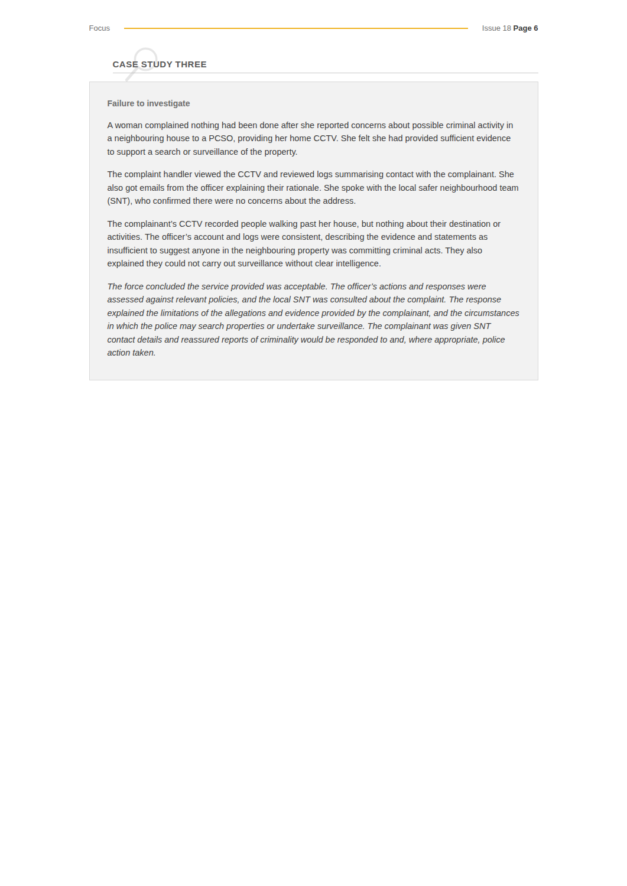Focus Issue 18 Page 6
CASE STUDY THREE
Failure to investigate
A woman complained nothing had been done after she reported concerns about possible criminal activity in a neighbouring house to a PCSO, providing her home CCTV. She felt she had provided sufficient evidence to support a search or surveillance of the property.
The complaint handler viewed the CCTV and reviewed logs summarising contact with the complainant. She also got emails from the officer explaining their rationale. She spoke with the local safer neighbourhood team (SNT), who confirmed there were no concerns about the address.
The complainant’s CCTV recorded people walking past her house, but nothing about their destination or activities. The officer’s account and logs were consistent, describing the evidence and statements as insufficient to suggest anyone in the neighbouring property was committing criminal acts. They also explained they could not carry out surveillance without clear intelligence.
The force concluded the service provided was acceptable. The officer’s actions and responses were assessed against relevant policies, and the local SNT was consulted about the complaint. The response explained the limitations of the allegations and evidence provided by the complainant, and the circumstances in which the police may search properties or undertake surveillance. The complainant was given SNT contact details and reassured reports of criminality would be responded to and, where appropriate, police action taken.